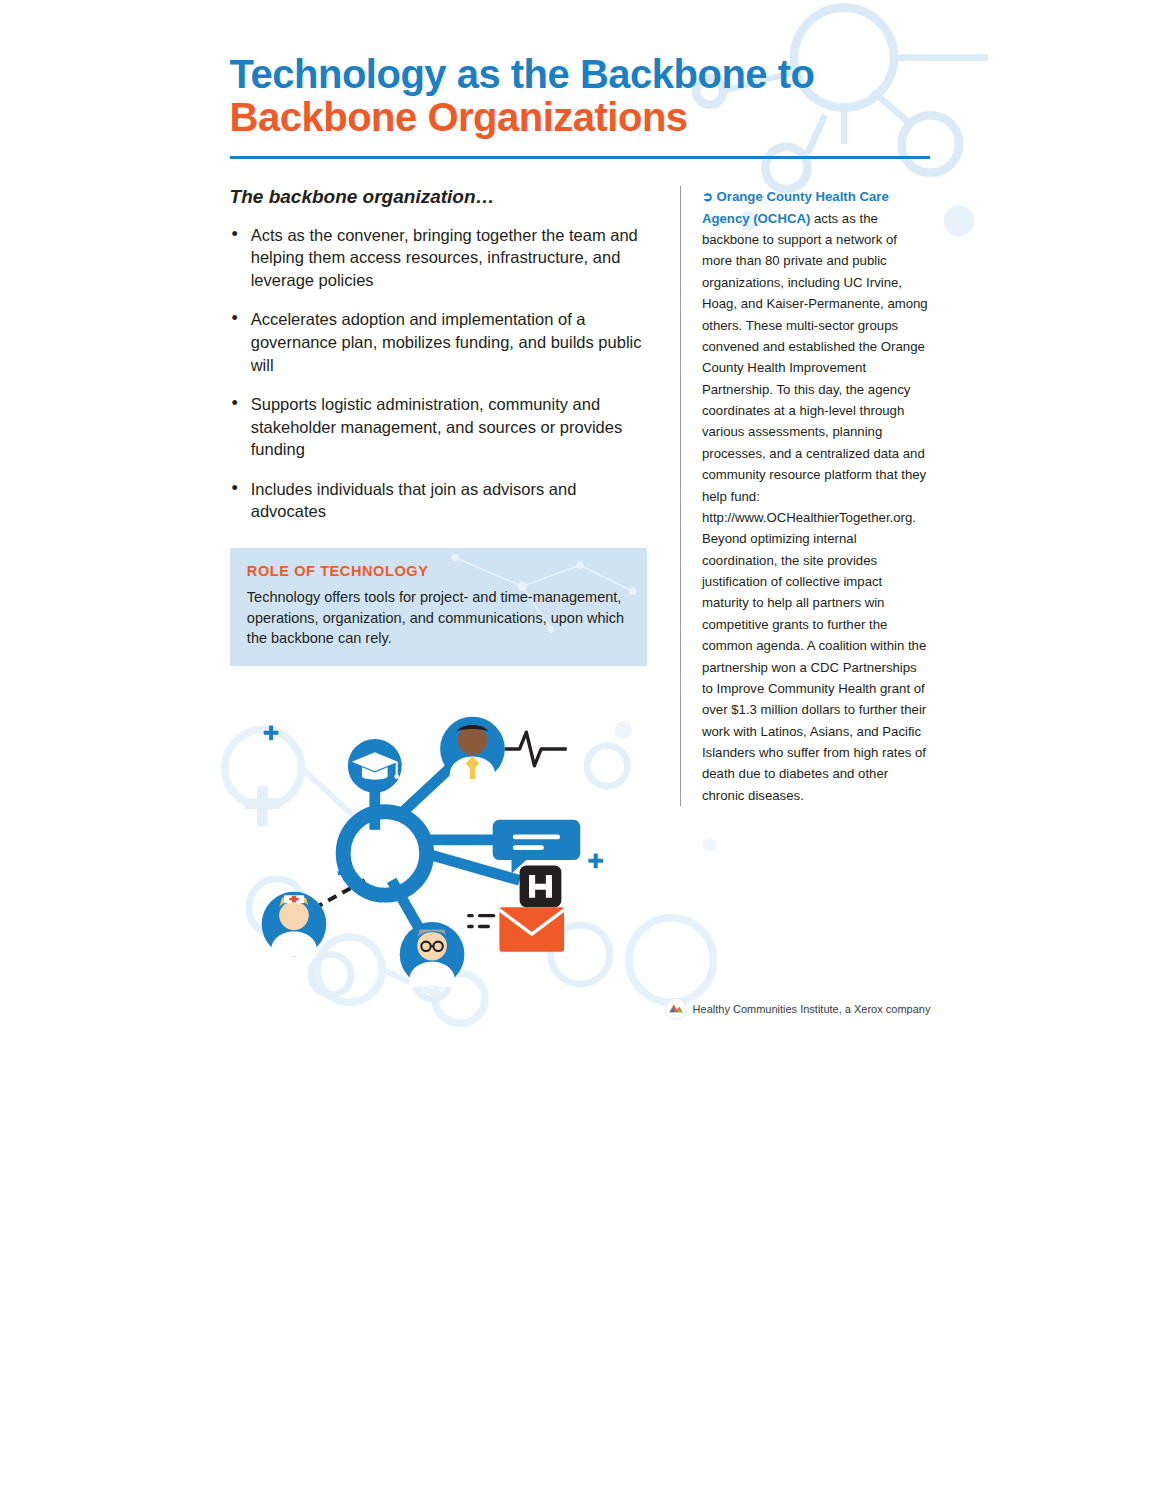Technology as the Backbone to Backbone Organizations
The backbone organization…
Acts as the convener, bringing together the team and helping them access resources, infrastructure, and leverage policies
Accelerates adoption and implementation of a governance plan, mobilizes funding, and builds public will
Supports logistic administration, community and stakeholder management, and sources or provides funding
Includes individuals that join as advisors and advocates
Role of Technology
Technology offers tools for project- and time-management, operations, organization, and communications, upon which the backbone can rely.
➲ Orange County Health Care Agency (OCHCA) acts as the backbone to support a network of more than 80 private and public organizations, including UC Irvine, Hoag, and Kaiser-Permanente, among others. These multi-sector groups convened and established the Orange County Health Improvement Partnership. To this day, the agency coordinates at a high-level through various assessments, planning processes, and a centralized data and community resource platform that they help fund: http://www.OCHealthierTogether.org. Beyond optimizing internal coordination, the site provides justification of collective impact maturity to help all partners win competitive grants to further the common agenda. A coalition within the partnership won a CDC Partnerships to Improve Community Health grant of over $1.3 million dollars to further their work with Latinos, Asians, and Pacific Islanders who suffer from high rates of death due to diabetes and other chronic diseases.
Healthy Communities Institute, a Xerox company